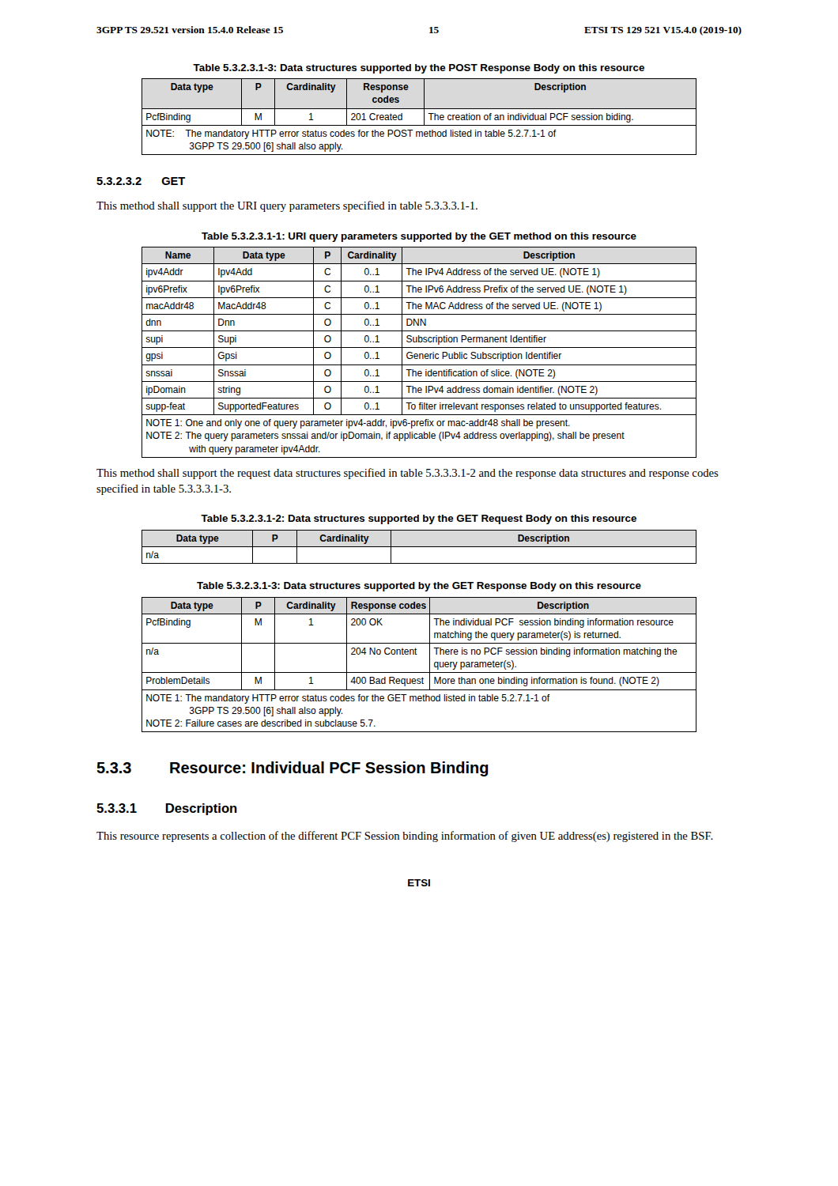3GPP TS 29.521 version 15.4.0 Release 15 15 ETSI TS 129 521 V15.4.0 (2019-10)
Table 5.3.2.3.1-3: Data structures supported by the POST Response Body on this resource
| Data type | P | Cardinality | Response codes | Description |
| --- | --- | --- | --- | --- |
| PcfBinding | M | 1 | 201 Created | The creation of an individual PCF session biding. |
| NOTE: The mandatory HTTP error status codes for the POST method listed in table 5.2.7.1-1 of 3GPP TS 29.500 [6] shall also apply. |
5.3.2.3.2 GET
This method shall support the URI query parameters specified in table 5.3.3.3.1-1.
Table 5.3.2.3.1-1: URI query parameters supported by the GET method on this resource
| Name | Data type | P | Cardinality | Description |
| --- | --- | --- | --- | --- |
| ipv4Addr | Ipv4Add | C | 0..1 | The IPv4 Address of the served UE. (NOTE 1) |
| ipv6Prefix | Ipv6Prefix | C | 0..1 | The IPv6 Address Prefix of the served UE. (NOTE 1) |
| macAddr48 | MacAddr48 | C | 0..1 | The MAC Address of the served UE. (NOTE 1) |
| dnn | Dnn | O | 0..1 | DNN |
| supi | Supi | O | 0..1 | Subscription Permanent Identifier |
| gpsi | Gpsi | O | 0..1 | Generic Public Subscription Identifier |
| snssai | Snssai | O | 0..1 | The identification of slice. (NOTE 2) |
| ipDomain | string | O | 0..1 | The IPv4 address domain identifier. (NOTE 2) |
| supp-feat | SupportedFeatures | O | 0..1 | To filter irrelevant responses related to unsupported features. |
| NOTE 1: One and only one of query parameter ipv4-addr, ipv6-prefix or mac-addr48 shall be present. NOTE 2: The query parameters snssai and/or ipDomain, if applicable (IPv4 address overlapping), shall be present with query parameter ipv4Addr. |
This method shall support the request data structures specified in table 5.3.3.3.1-2 and the response data structures and response codes specified in table 5.3.3.3.1-3.
Table 5.3.2.3.1-2: Data structures supported by the GET Request Body on this resource
| Data type | P | Cardinality | Description |
| --- | --- | --- | --- |
| n/a | | | |
Table 5.3.2.3.1-3: Data structures supported by the GET Response Body on this resource
| Data type | P | Cardinality | Response codes | Description |
| --- | --- | --- | --- | --- |
| PcfBinding | M | 1 | 200 OK | The individual PCF session binding information resource matching the query parameter(s) is returned. |
| n/a | | | 204 No Content | There is no PCF session binding information matching the query parameter(s). |
| ProblemDetails | M | 1 | 400 Bad Request | More than one binding information is found. (NOTE 2) |
| NOTE 1: The mandatory HTTP error status codes for the GET method listed in table 5.2.7.1-1 of 3GPP TS 29.500 [6] shall also apply. NOTE 2: Failure cases are described in subclause 5.7. |
5.3.3 Resource: Individual PCF Session Binding
5.3.3.1 Description
This resource represents a collection of the different PCF Session binding information of given UE address(es) registered in the BSF.
ETSI